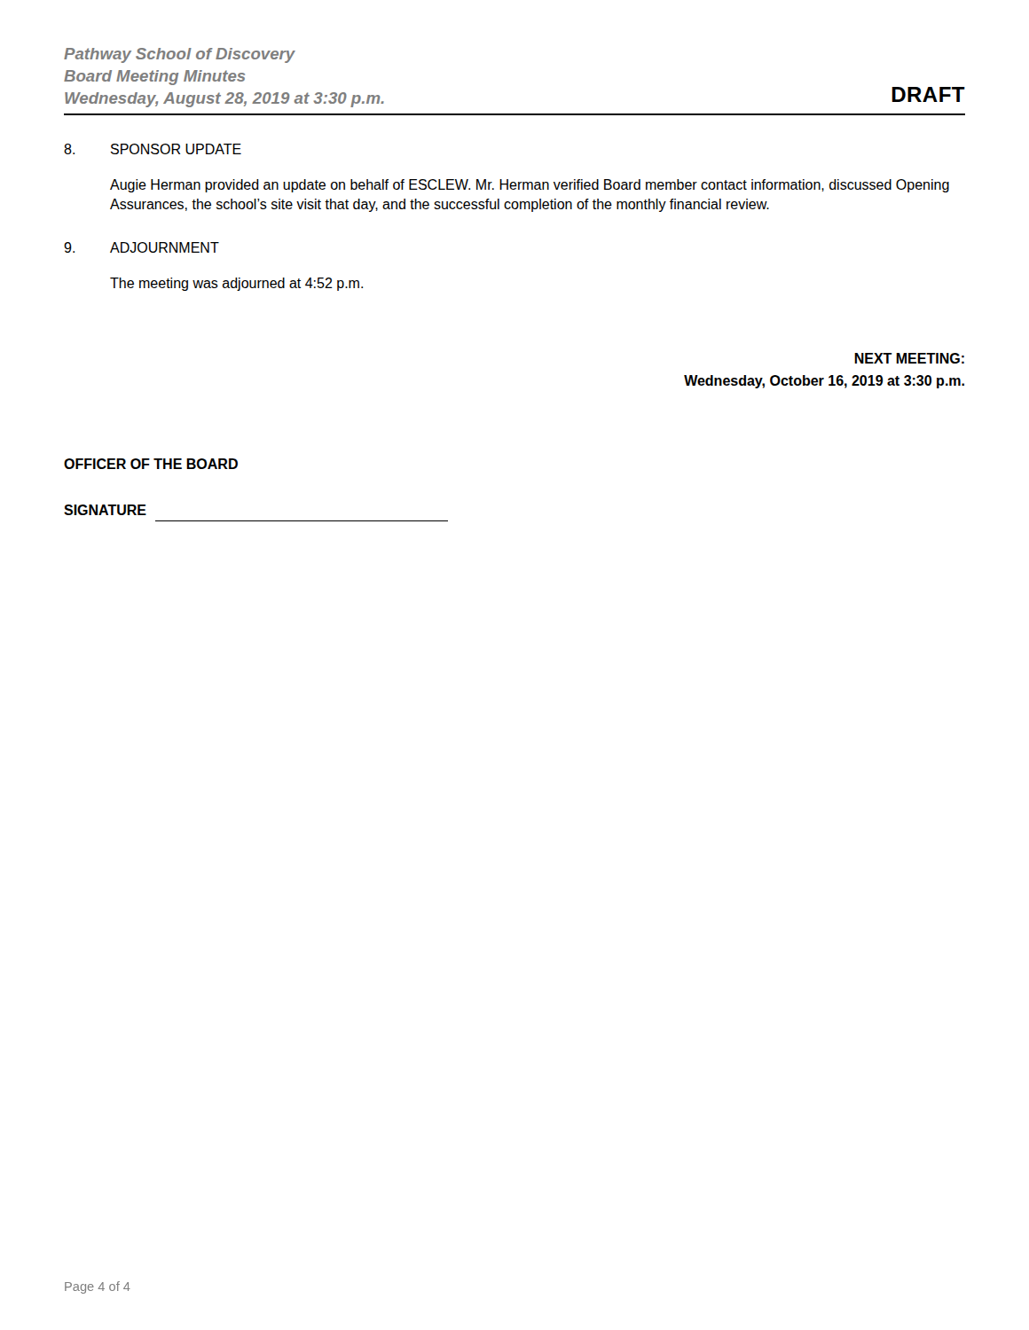Pathway School of Discovery
Board Meeting Minutes
Wednesday, August 28, 2019 at 3:30 p.m.
DRAFT
8. SPONSOR UPDATE
Augie Herman provided an update on behalf of ESCLEW. Mr. Herman verified Board member contact information, discussed Opening Assurances, the school’s site visit that day, and the successful completion of the monthly financial review.
9. ADJOURNMENT
The meeting was adjourned at 4:52 p.m.
NEXT MEETING:
Wednesday, October 16, 2019 at 3:30 p.m.
OFFICER OF THE BOARD
SIGNATURE
Page 4 of 4